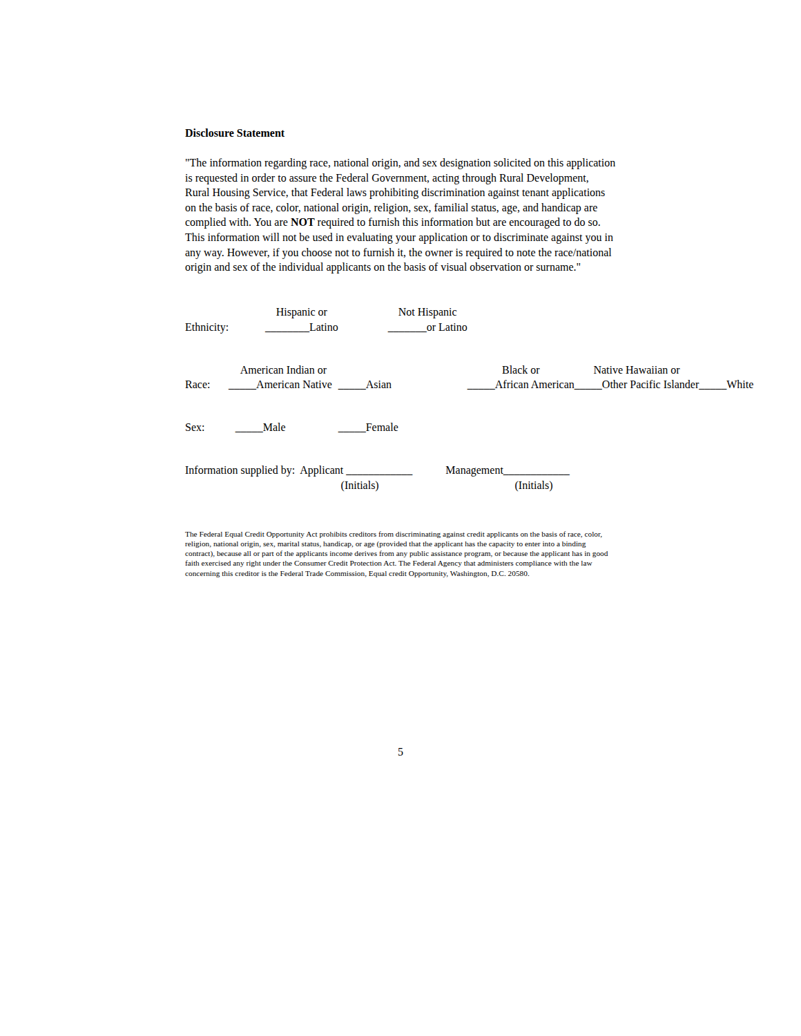Disclosure Statement
"The information regarding race, national origin, and sex designation solicited on this application is requested in order to assure the Federal Government, acting through Rural Development, Rural Housing Service, that Federal laws prohibiting discrimination against tenant applications on the basis of race, color, national origin, religion, sex, familial status, age, and handicap are complied with. You are NOT required to furnish this information but are encouraged to do so. This information will not be used in evaluating your application or to discriminate against you in any way. However, if you choose not to furnish it, the owner is required to note the race/national origin and sex of the individual applicants on the basis of visual observation or surname."
| | Hispanic or | Not Hispanic | | | |
| Ethnicity: | ________Latino | _______or Latino | | | |
| | American Indian or | | Black or | Native Hawaiian or | |
| Race: | _____American Native | _____Asian | _____African American | _____Other Pacific Islander | _____White |
| Sex: | _____Male | _____Female | | | |
Information supplied by: Applicant ____________ Management____________
(Initials)(Initials)
The Federal Equal Credit Opportunity Act prohibits creditors from discriminating against credit applicants on the basis of race, color, religion, national origin, sex, marital status, handicap, or age (provided that the applicant has the capacity to enter into a binding contract), because all or part of the applicants income derives from any public assistance program, or because the applicant has in good faith exercised any right under the Consumer Credit Protection Act. The Federal Agency that administers compliance with the law concerning this creditor is the Federal Trade Commission, Equal credit Opportunity, Washington, D.C. 20580.
5